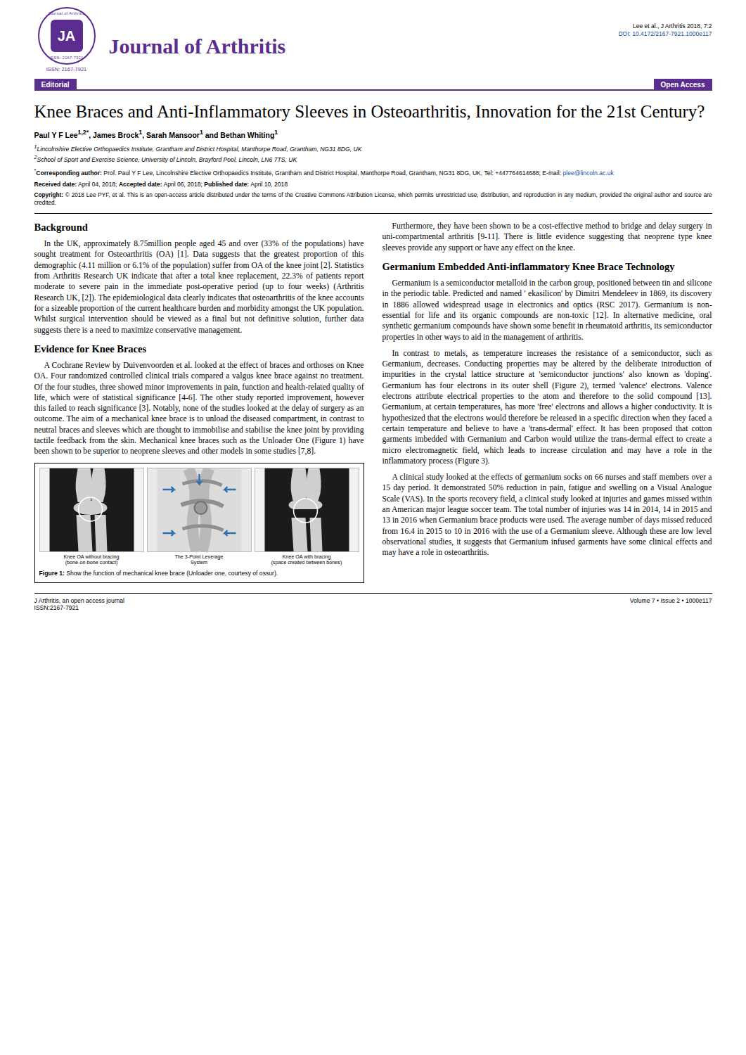Journal of Arthritis
JA
ISSN: 2167-7921
ISSN: 2167-7921
Journal of Arthritis
Lee et al., J Arthritis 2018, 7:2
DOI: 10.4172/2167-7921.1000e117
Editorial
Open Access
Knee Braces and Anti-Inflammatory Sleeves in Osteoarthritis, Innovation for the 21st Century?
Paul Y F Lee1,2*, James Brock1, Sarah Mansoor1 and Bethan Whiting1
1Lincolnshire Elective Orthopaedics Institute, Grantham and District Hospital, Manthorpe Road, Grantham, NG31 8DG, UK
2School of Sport and Exercise Science, University of Lincoln, Brayford Pool, Lincoln, LN6 7TS, UK
*Corresponding author: Prof. Paul Y F Lee, Lincolnshire Elective Orthopaedics Institute, Grantham and District Hospital, Manthorpe Road, Grantham, NG31 8DG, UK, Tel: +447764614688; E-mail: plee@lincoln.ac.uk
Received date: April 04, 2018; Accepted date: April 06, 2018; Published date: April 10, 2018
Copyright: © 2018 Lee PYF, et al. This is an open-access article distributed under the terms of the Creative Commons Attribution License, which permits unrestricted use, distribution, and reproduction in any medium, provided the original author and source are credited.
Background
In the UK, approximately 8.75million people aged 45 and over (33% of the populations) have sought treatment for Osteoarthritis (OA) [1]. Data suggests that the greatest proportion of this demographic (4.11 million or 6.1% of the population) suffer from OA of the knee joint [2]. Statistics from Arthritis Research UK indicate that after a total knee replacement, 22.3% of patients report moderate to severe pain in the immediate post-operative period (up to four weeks) (Arthritis Research UK, [2]). The epidemiological data clearly indicates that osteoarthritis of the knee accounts for a sizeable proportion of the current healthcare burden and morbidity amongst the UK population. Whilst surgical intervention should be viewed as a final but not definitive solution, further data suggests there is a need to maximize conservative management.
Evidence for Knee Braces
A Cochrane Review by Duivenvoorden et al. looked at the effect of braces and orthoses on Knee OA. Four randomized controlled clinical trials compared a valgus knee brace against no treatment. Of the four studies, three showed minor improvements in pain, function and health-related quality of life, which were of statistical significance [4-6]. The other study reported improvement, however this failed to reach significance [3]. Notably, none of the studies looked at the delay of surgery as an outcome. The aim of a mechanical knee brace is to unload the diseased compartment, in contrast to neutral braces and sleeves which are thought to immobilise and stabilise the knee joint by providing tactile feedback from the skin. Mechanical knee braces such as the Unloader One (Figure 1) have been shown to be superior to neoprene sleeves and other models in some studies [7,8].
Knee OA without bracing
(bone-on-bone contact)
The 3-Point Leverage
System
Knee OA with bracing
(space created between bones)
Figure 1: Show the function of mechanical knee brace (Unloader one, courtesy of ossur).
Furthermore, they have been shown to be a cost-effective method to bridge and delay surgery in uni-compartmental arthritis [9-11]. There is little evidence suggesting that neoprene type knee sleeves provide any support or have any effect on the knee.
Germanium Embedded Anti-inflammatory Knee Brace Technology
Germanium is a semiconductor metalloid in the carbon group, positioned between tin and silicone in the periodic table. Predicted and named ' ekasilicon' by Dimitri Mendeleev in 1869, its discovery in 1886 allowed widespread usage in electronics and optics (RSC 2017). Germanium is non-essential for life and its organic compounds are non-toxic [12]. In alternative medicine, oral synthetic germanium compounds have shown some benefit in rheumatoid arthritis, its semiconductor properties in other ways to aid in the management of arthritis.
In contrast to metals, as temperature increases the resistance of a semiconductor, such as Germanium, decreases. Conducting properties may be altered by the deliberate introduction of impurities in the crystal lattice structure at 'semiconductor junctions' also known as 'doping'. Germanium has four electrons in its outer shell (Figure 2), termed 'valence' electrons. Valence electrons attribute electrical properties to the atom and therefore to the solid compound [13]. Germanium, at certain temperatures, has more 'free' electrons and allows a higher conductivity. It is hypothesized that the electrons would therefore be released in a specific direction when they faced a certain temperature and believe to have a 'trans-dermal' effect. It has been proposed that cotton garments imbedded with Germanium and Carbon would utilize the trans-dermal effect to create a micro electromagnetic field, which leads to increase circulation and may have a role in the inflammatory process (Figure 3).
A clinical study looked at the effects of germanium socks on 66 nurses and staff members over a 15 day period. It demonstrated 50% reduction in pain, fatigue and swelling on a Visual Analogue Scale (VAS). In the sports recovery field, a clinical study looked at injuries and games missed within an American major league soccer team. The total number of injuries was 14 in 2014, 14 in 2015 and 13 in 2016 when Germanium brace products were used. The average number of days missed reduced from 16.4 in 2015 to 10 in 2016 with the use of a Germanium sleeve. Although these are low level observational studies, it suggests that Germanium infused garments have some clinical effects and may have a role in osteoarthritis.
J Arthritis, an open access journal
ISSN:2167-7921
Volume 7 • Issue 2 • 1000e117